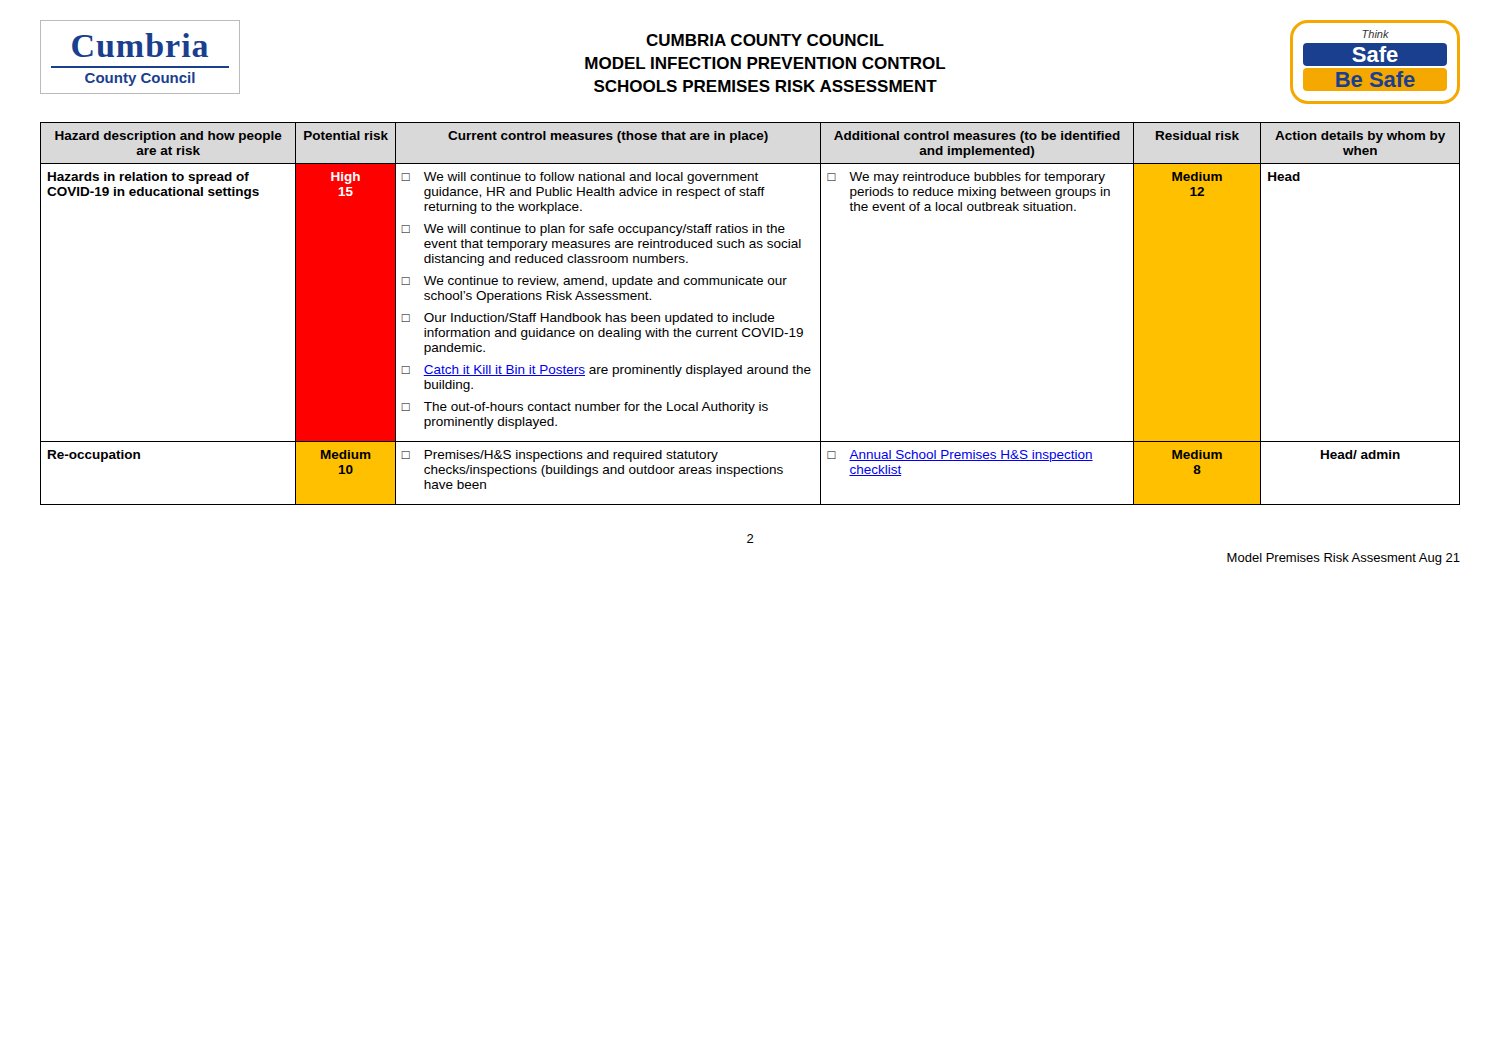Cumbria
County Council
CUMBRIA COUNTY COUNCIL
MODEL INFECTION PREVENTION CONTROL
SCHOOLS PREMISES RISK ASSESSMENT
Think
Safe Be Safe
| Hazard description and how people are at risk | Potential risk | Current control measures (those that are in place) | Additional control measures (to be identified and implemented) | Residual risk | Action details by whom by when |
| --- | --- | --- | --- | --- | --- |
| Hazards in relation to spread of COVID-19 in educational settings | High 15 | We will continue to follow national and local government guidance, HR and Public Health advice in respect of staff returning to the workplace. We will continue to plan for safe occupancy/staff ratios in the event that temporary measures are reintroduced such as social distancing and reduced classroom numbers. We continue to review, amend, update and communicate our school’s Operations Risk Assessment. Our Induction/Staff Handbook has been updated to include information and guidance on dealing with the current COVID-19 pandemic. Catch it Kill it Bin it Posters are prominently displayed around the building. The out-of-hours contact number for the Local Authority is prominently displayed. | We may reintroduce bubbles for temporary periods to reduce mixing between groups in the event of a local outbreak situation. | Medium 12 | Head |
| Re-occupation | Medium 10 | Premises/H&S inspections and required statutory checks/inspections (buildings and outdoor areas inspections have been | Annual School Premises H&S inspection checklist | Medium 8 | Head/ admin |
2
Model Premises Risk Assesment Aug 21